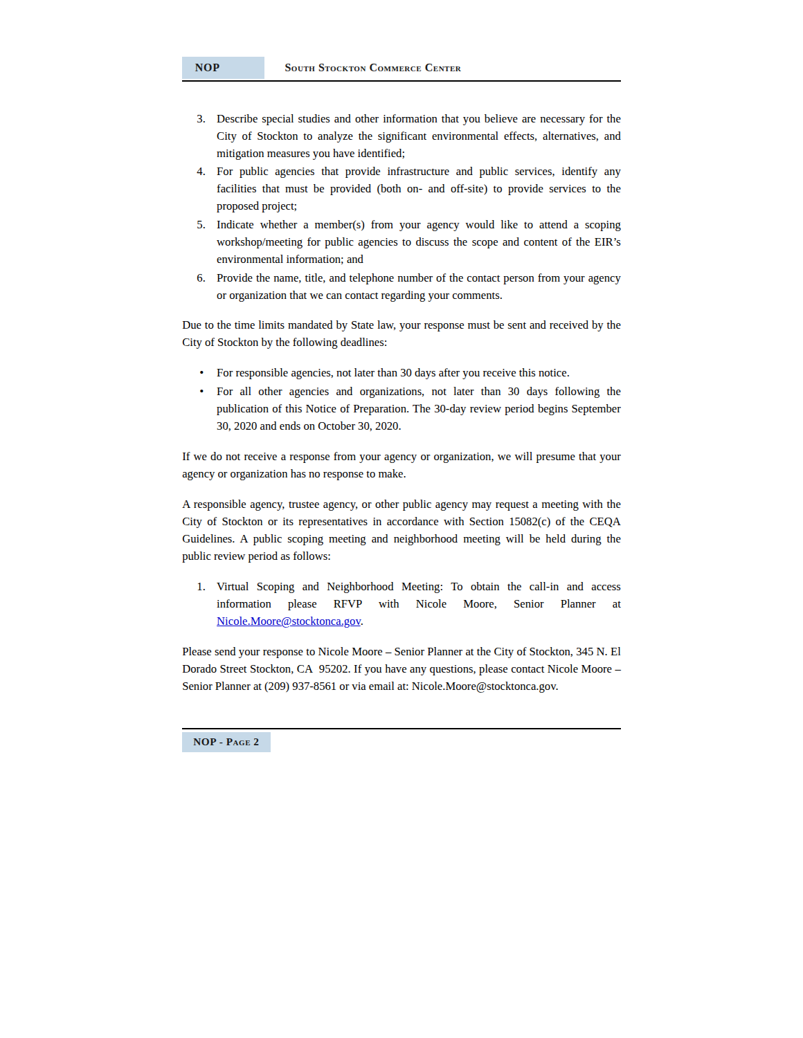NOP
South Stockton Commerce Center
Describe special studies and other information that you believe are necessary for the City of Stockton to analyze the significant environmental effects, alternatives, and mitigation measures you have identified;
For public agencies that provide infrastructure and public services, identify any facilities that must be provided (both on- and off-site) to provide services to the proposed project;
Indicate whether a member(s) from your agency would like to attend a scoping workshop/meeting for public agencies to discuss the scope and content of the EIR’s environmental information; and
Provide the name, title, and telephone number of the contact person from your agency or organization that we can contact regarding your comments.
Due to the time limits mandated by State law, your response must be sent and received by the City of Stockton by the following deadlines:
For responsible agencies, not later than 30 days after you receive this notice.
For all other agencies and organizations, not later than 30 days following the publication of this Notice of Preparation. The 30-day review period begins September 30, 2020 and ends on October 30, 2020.
If we do not receive a response from your agency or organization, we will presume that your agency or organization has no response to make.
A responsible agency, trustee agency, or other public agency may request a meeting with the City of Stockton or its representatives in accordance with Section 15082(c) of the CEQA Guidelines. A public scoping meeting and neighborhood meeting will be held during the public review period as follows:
Virtual Scoping and Neighborhood Meeting: To obtain the call-in and access information please RFVP with Nicole Moore, Senior Planner at Nicole.Moore@stocktonca.gov.
Please send your response to Nicole Moore – Senior Planner at the City of Stockton, 345 N. El Dorado Street Stockton, CA 95202. If you have any questions, please contact Nicole Moore – Senior Planner at (209) 937-8561 or via email at: Nicole.Moore@stocktonca.gov.
NOP - Page 2